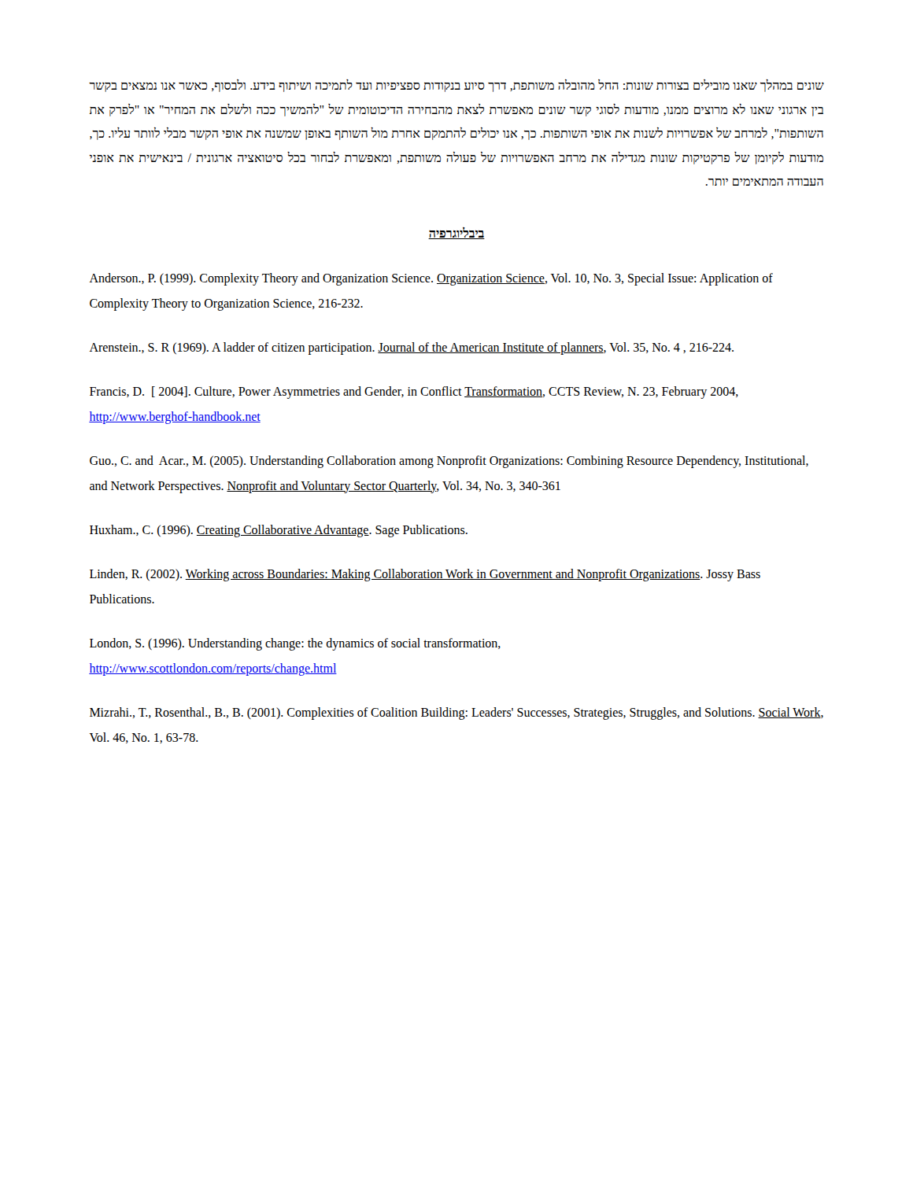שונים במהלך שאנו מובילים בצורות שונות: החל מהובלה משותפת, דרך סיוע בנקודות ספציפיות ועד לתמיכה ושיתוף בידע. ולבסוף, כאשר אנו נמצאים בקשר בין ארגוני שאנו לא מרוצים ממנו, מודעות לסוגי קשר שונים מאפשרת לצאת מהבחירה הדיכוטומית של "להמשיך ככה ולשלם את המחיר" או "לפרק את השותפות", למרחב של אפשרויות לשנות את אופי השותפות. כך, אנו יכולים להתמקם אחרת מול השותף באופן שמשנה את אופי הקשר מבלי לוותר עליו. כך, מודעות לקיומן של פרקטיקות שונות מגדילה את מרחב האפשרויות של פעולה משותפת, ומאפשרת לבחור בכל סיטואציה ארגונית / בינאישית את אופני העבודה המתאימים יותר.
ביבליוגרפיה
Anderson., P. (1999). Complexity Theory and Organization Science. Organization Science, Vol. 10, No. 3, Special Issue: Application of Complexity Theory to Organization Science, 216-232.
Arenstein., S. R (1969). A ladder of citizen participation. Journal of the American Institute of planners, Vol. 35, No. 4 , 216-224.
Francis, D. [ 2004]. Culture, Power Asymmetries and Gender, in Conflict Transformation, CCTS Review, N. 23, February 2004,
http://www.berghof-handbook.net
Guo., C. and Acar., M. (2005). Understanding Collaboration among Nonprofit Organizations: Combining Resource Dependency, Institutional, and Network Perspectives. Nonprofit and Voluntary Sector Quarterly, Vol. 34, No. 3, 340-361
Huxham., C. (1996). Creating Collaborative Advantage. Sage Publications.
Linden, R. (2002). Working across Boundaries: Making Collaboration Work in Government and Nonprofit Organizations. Jossy Bass Publications.
London, S. (1996). Understanding change: the dynamics of social transformation,
http://www.scottlondon.com/reports/change.html
Mizrahi., T., Rosenthal., B., B. (2001). Complexities of Coalition Building: Leaders' Successes, Strategies, Struggles, and Solutions. Social Work, Vol. 46, No. 1, 63-78.